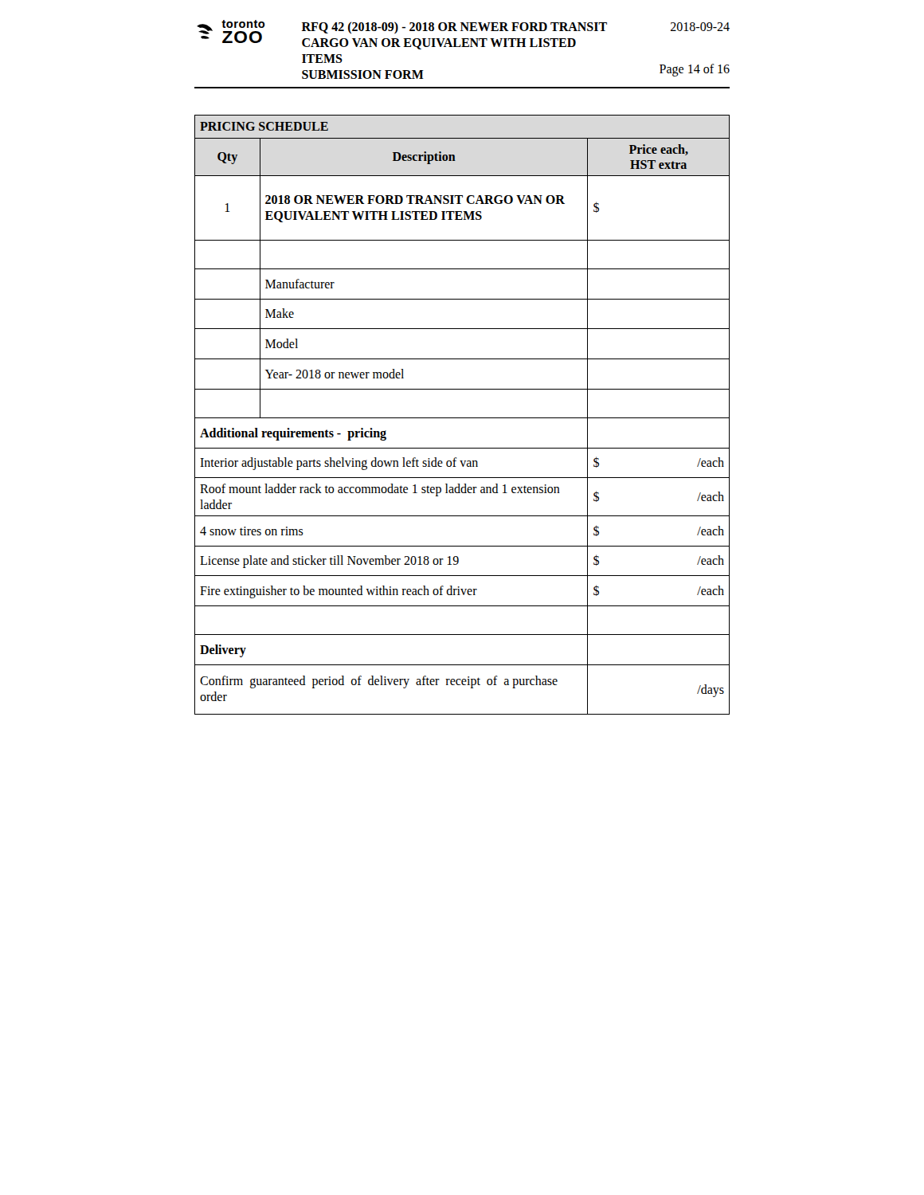| toronto ZOO | RFQ 42 (2018-09) - 2018 OR NEWER FORD TRANSIT CARGO VAN OR EQUIVALENT WITH LISTED ITEMS SUBMISSION FORM | 2018-09-24 Page 14 of 16 |
| PRICING SCHEDULE |
| Qty | Description | Price each, HST extra |
| 1 | 2018 OR NEWER FORD TRANSIT CARGO VAN OR EQUIVALENT WITH LISTED ITEMS | $ |
| | Manufacturer | |
| | Make | |
| | Model | |
| | Year- 2018 or newer model | |
| Additional requirements - pricing | |
| Interior adjustable parts shelving down left side of van | $ /each |
| Roof mount ladder rack to accommodate 1 step ladder and 1 extension ladder | $ /each |
| 4 snow tires on rims | $ /each |
| License plate and sticker till November 2018 or 19 | $ /each |
| Fire extinguisher to be mounted within reach of driver | $ /each |
| Delivery | |
| Confirm guaranteed period of delivery after receipt of a purchase order | /days |